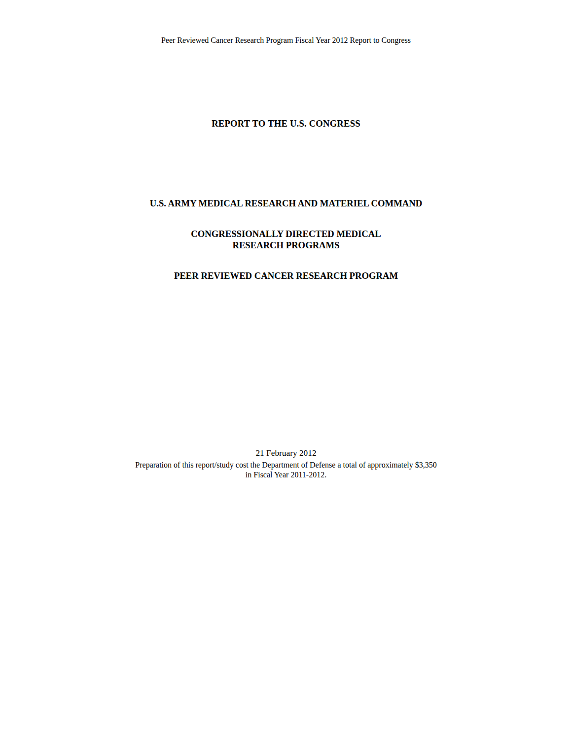Peer Reviewed Cancer Research Program Fiscal Year 2012 Report to Congress
REPORT TO THE U.S. CONGRESS
U.S. ARMY MEDICAL RESEARCH AND MATERIEL COMMAND
CONGRESSIONALLY DIRECTED MEDICAL
RESEARCH PROGRAMS
PEER REVIEWED CANCER RESEARCH PROGRAM
21 February 2012
Preparation of this report/study cost the Department of Defense a total of approximately $3,350
in Fiscal Year 2011-2012.